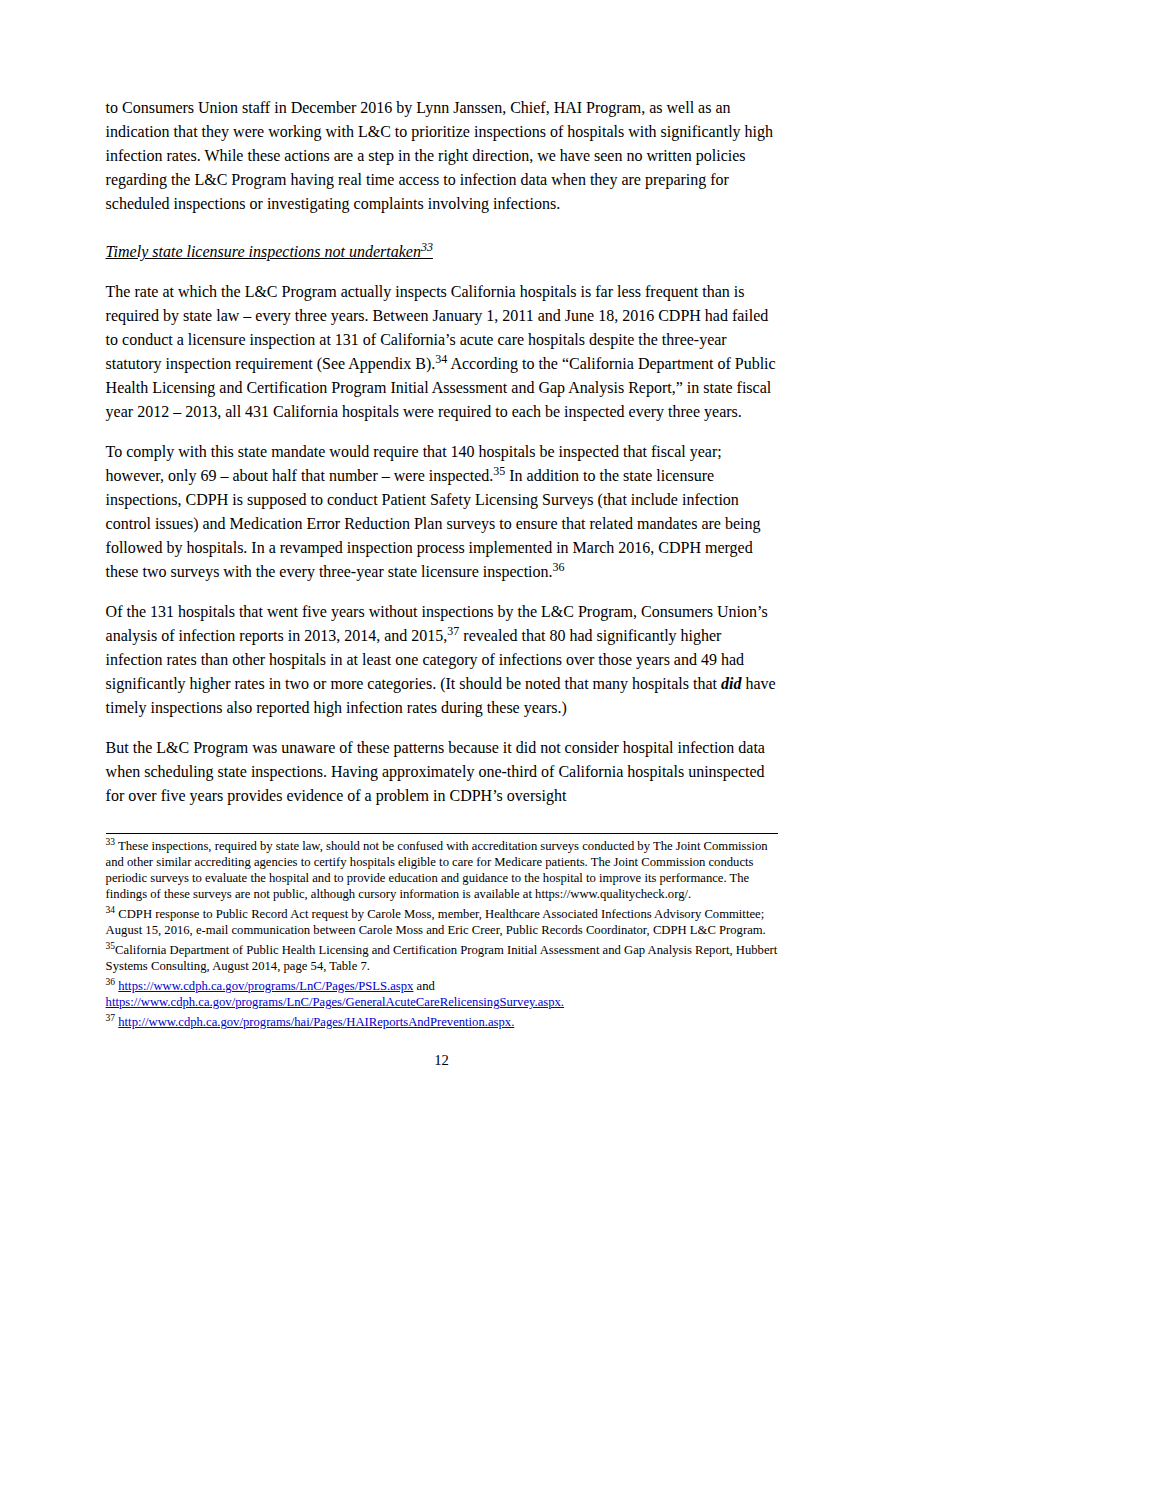to Consumers Union staff in December 2016 by Lynn Janssen, Chief, HAI Program, as well as an indication that they were working with L&C to prioritize inspections of hospitals with significantly high infection rates. While these actions are a step in the right direction, we have seen no written policies regarding the L&C Program having real time access to infection data when they are preparing for scheduled inspections or investigating complaints involving infections.
Timely state licensure inspections not undertaken33
The rate at which the L&C Program actually inspects California hospitals is far less frequent than is required by state law – every three years. Between January 1, 2011 and June 18, 2016 CDPH had failed to conduct a licensure inspection at 131 of California’s acute care hospitals despite the three-year statutory inspection requirement (See Appendix B).34 According to the “California Department of Public Health Licensing and Certification Program Initial Assessment and Gap Analysis Report,” in state fiscal year 2012 – 2013, all 431 California hospitals were required to each be inspected every three years.
To comply with this state mandate would require that 140 hospitals be inspected that fiscal year; however, only 69 – about half that number – were inspected.35 In addition to the state licensure inspections, CDPH is supposed to conduct Patient Safety Licensing Surveys (that include infection control issues) and Medication Error Reduction Plan surveys to ensure that related mandates are being followed by hospitals. In a revamped inspection process implemented in March 2016, CDPH merged these two surveys with the every three-year state licensure inspection.36
Of the 131 hospitals that went five years without inspections by the L&C Program, Consumers Union’s analysis of infection reports in 2013, 2014, and 2015,37 revealed that 80 had significantly higher infection rates than other hospitals in at least one category of infections over those years and 49 had significantly higher rates in two or more categories. (It should be noted that many hospitals that did have timely inspections also reported high infection rates during these years.)
But the L&C Program was unaware of these patterns because it did not consider hospital infection data when scheduling state inspections. Having approximately one-third of California hospitals uninspected for over five years provides evidence of a problem in CDPH’s oversight
33 These inspections, required by state law, should not be confused with accreditation surveys conducted by The Joint Commission and other similar accrediting agencies to certify hospitals eligible to care for Medicare patients. The Joint Commission conducts periodic surveys to evaluate the hospital and to provide education and guidance to the hospital to improve its performance. The findings of these surveys are not public, although cursory information is available at https://www.qualitycheck.org/.
34 CDPH response to Public Record Act request by Carole Moss, member, Healthcare Associated Infections Advisory Committee; August 15, 2016, e-mail communication between Carole Moss and Eric Creer, Public Records Coordinator, CDPH L&C Program.
35California Department of Public Health Licensing and Certification Program Initial Assessment and Gap Analysis Report, Hubbert Systems Consulting, August 2014, page 54, Table 7.
36 https://www.cdph.ca.gov/programs/LnC/Pages/PSLS.aspx and https://www.cdph.ca.gov/programs/LnC/Pages/GeneralAcuteCareRelicensingSurvey.aspx.
37 http://www.cdph.ca.gov/programs/hai/Pages/HAIReportsAndPrevention.aspx.
12